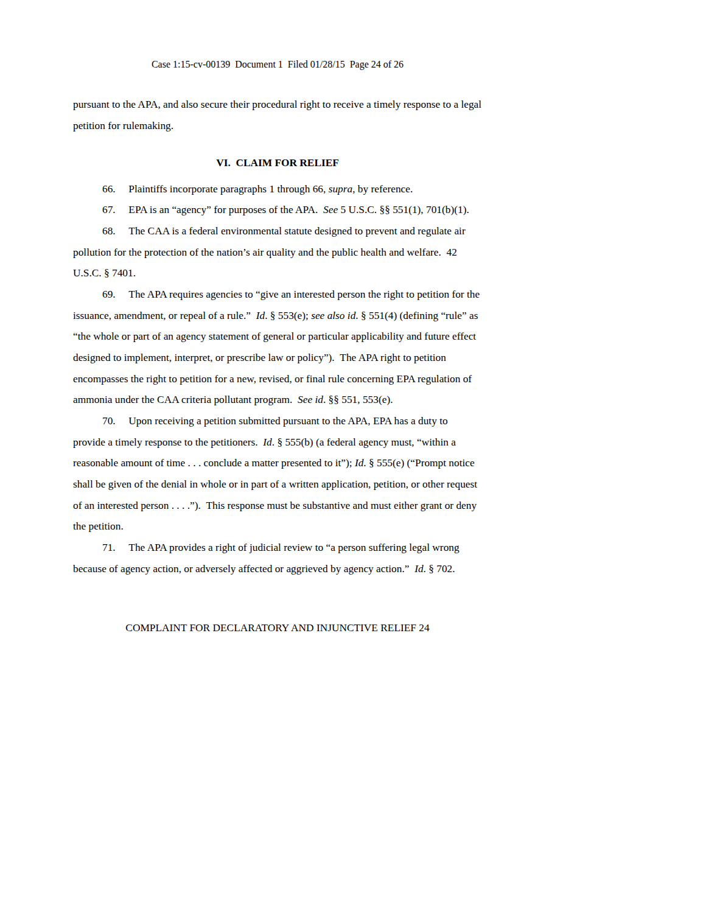Case 1:15-cv-00139 Document 1 Filed 01/28/15 Page 24 of 26
pursuant to the APA, and also secure their procedural right to receive a timely response to a legal petition for rulemaking.
VI. CLAIM FOR RELIEF
66. Plaintiffs incorporate paragraphs 1 through 66, supra, by reference.
67. EPA is an “agency” for purposes of the APA. See 5 U.S.C. §§ 551(1), 701(b)(1).
68. The CAA is a federal environmental statute designed to prevent and regulate air pollution for the protection of the nation’s air quality and the public health and welfare. 42 U.S.C. § 7401.
69. The APA requires agencies to “give an interested person the right to petition for the issuance, amendment, or repeal of a rule.” Id. § 553(e); see also id. § 551(4) (defining “rule” as “the whole or part of an agency statement of general or particular applicability and future effect designed to implement, interpret, or prescribe law or policy”). The APA right to petition encompasses the right to petition for a new, revised, or final rule concerning EPA regulation of ammonia under the CAA criteria pollutant program. See id. §§ 551, 553(e).
70. Upon receiving a petition submitted pursuant to the APA, EPA has a duty to provide a timely response to the petitioners. Id. § 555(b) (a federal agency must, “within a reasonable amount of time . . . conclude a matter presented to it”); Id. § 555(e) (“Prompt notice shall be given of the denial in whole or in part of a written application, petition, or other request of an interested person . . . .”). This response must be substantive and must either grant or deny the petition.
71. The APA provides a right of judicial review to “a person suffering legal wrong because of agency action, or adversely affected or aggrieved by agency action.” Id. § 702.
COMPLAINT FOR DECLARATORY AND INJUNCTIVE RELIEF 24